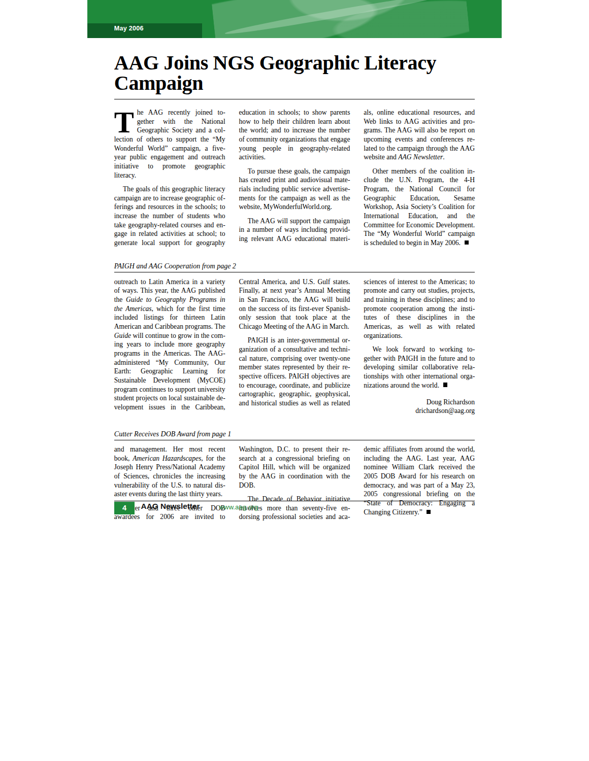May 2006
AAG Joins NGS Geographic Literacy Campaign
The AAG recently joined together with the National Geographic Society and a collection of others to support the “My Wonderful World” campaign, a five-year public engagement and outreach initiative to promote geographic literacy.
The goals of this geographic literacy campaign are to increase geographic offerings and resources in the schools; to increase the number of students who take geography-related courses and engage in related activities at school; to generate local support for geography education in schools; to show parents how to help their children learn about the world; and to increase the number of community organizations that engage young people in geography-related activities.
To pursue these goals, the campaign has created print and audiovisual materials including public service advertisements for the campaign as well as the website, MyWonderfulWorld.org.
The AAG will support the campaign in a number of ways including providing relevant AAG educational materials, online educational resources, and Web links to AAG activities and programs. The AAG will also be report on upcoming events and conferences related to the campaign through the AAG website and AAG Newsletter.
Other members of the coalition include the U.N. Program, the 4-H Program, the National Council for Geographic Education, Sesame Workshop, Asia Society’s Coalition for International Education, and the Committee for Economic Development. The “My Wonderful World” campaign is scheduled to begin in May 2006.
PAIGH and AAG Cooperation from page 2
outreach to Latin America in a variety of ways. This year, the AAG published the Guide to Geography Programs in the Americas, which for the first time included listings for thirteen Latin American and Caribbean programs. The Guide will continue to grow in the coming years to include more geography programs in the Americas. The AAG-administered “My Community, Our Earth: Geographic Learning for Sustainable Development (MyCOE) program continues to support university student projects on local sustainable development issues in the Caribbean, Central America, and U.S. Gulf states. Finally, at next year’s Annual Meeting in San Francisco, the AAG will build on the success of its first-ever Spanish-only session that took place at the Chicago Meeting of the AAG in March.
PAIGH is an inter-governmental organization of a consultative and technical nature, comprising over twenty-one member states represented by their respective officers. PAIGH objectives are to encourage, coordinate, and publicize cartographic, geographic, geophysical, and historical studies as well as related sciences of interest to the Americas; to promote and carry out studies, projects, and training in these disciplines; and to promote cooperation among the institutes of these disciplines in the Americas, as well as with related organizations.
We look forward to working together with PAIGH in the future and to developing similar collaborative relationships with other international organizations around the world.
Doug Richardson
drichardson@aag.org
Cutter Receives DOB Award from page 1
and management. Her most recent book, American Hazardscapes, for the Joseph Henry Press/National Academy of Sciences, chronicles the increasing vulnerability of the U.S. to natural disaster events during the last thirty years.
Cutter and three other DOB awardees for 2006 are invited to Washington, D.C. to present their research at a congressional briefing on Capitol Hill, which will be organized by the AAG in coordination with the DOB.
The Decade of Behavior initiative involves more than seventy-five endorsing professional societies and academic affiliates from around the world, including the AAG. Last year, AAG nominee William Clark received the 2005 DOB Award for his research on democracy, and was part of a May 23, 2005 congressional briefing on the “State of Democracy: Engaging a Changing Citizenry.”
4
AAG Newsletter
www.aag.org